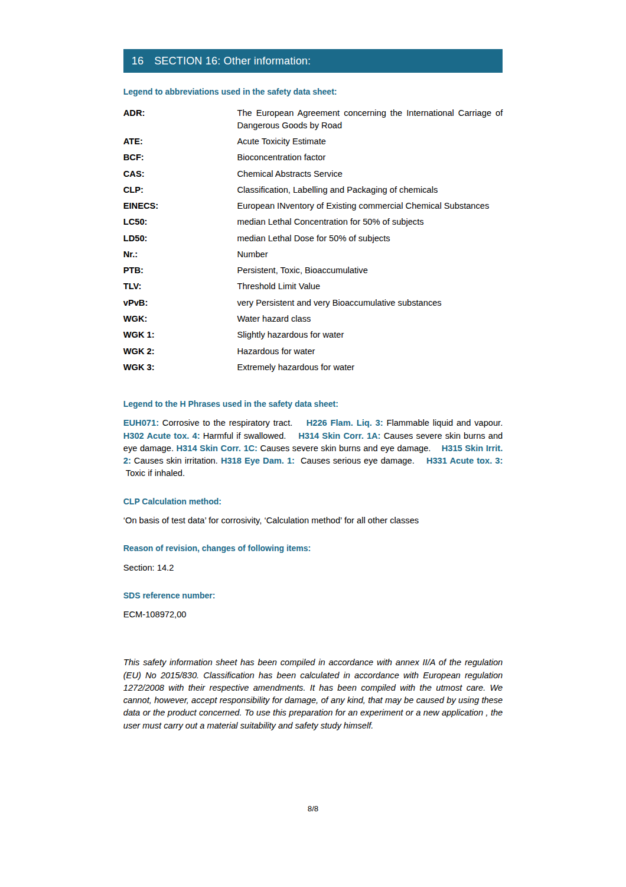16 SECTION 16: Other information:
Legend to abbreviations used in the safety data sheet:
| ADR: | The European Agreement concerning the International Carriage of Dangerous Goods by Road |
| ATE: | Acute Toxicity Estimate |
| BCF: | Bioconcentration factor |
| CAS: | Chemical Abstracts Service |
| CLP: | Classification, Labelling and Packaging of chemicals |
| EINECS: | European INventory of Existing commercial Chemical Substances |
| LC50: | median Lethal Concentration for 50% of subjects |
| LD50: | median Lethal Dose for 50% of subjects |
| Nr.: | Number |
| PTB: | Persistent, Toxic, Bioaccumulative |
| TLV: | Threshold Limit Value |
| vPvB: | very Persistent and very Bioaccumulative substances |
| WGK: | Water hazard class |
| WGK 1: | Slightly hazardous for water |
| WGK 2: | Hazardous for water |
| WGK 3: | Extremely hazardous for water |
Legend to the H Phrases used in the safety data sheet:
EUH071: Corrosive to the respiratory tract. H226 Flam. Liq. 3: Flammable liquid and vapour. H302 Acute tox. 4: Harmful if swallowed. H314 Skin Corr. 1A: Causes severe skin burns and eye damage. H314 Skin Corr. 1C: Causes severe skin burns and eye damage. H315 Skin Irrit. 2: Causes skin irritation. H318 Eye Dam. 1: Causes serious eye damage. H331 Acute tox. 3: Toxic if inhaled.
CLP Calculation method:
‘On basis of test data’ for corrosivity, ‘Calculation method’ for all other classes
Reason of revision, changes of following items:
Section: 14.2
SDS reference number:
ECM-108972,00
This safety information sheet has been compiled in accordance with annex II/A of the regulation (EU) No 2015/830. Classification has been calculated in accordance with European regulation 1272/2008 with their respective amendments. It has been compiled with the utmost care. We cannot, however, accept responsibility for damage, of any kind, that may be caused by using these data or the product concerned. To use this preparation for an experiment or a new application , the user must carry out a material suitability and safety study himself.
8/8